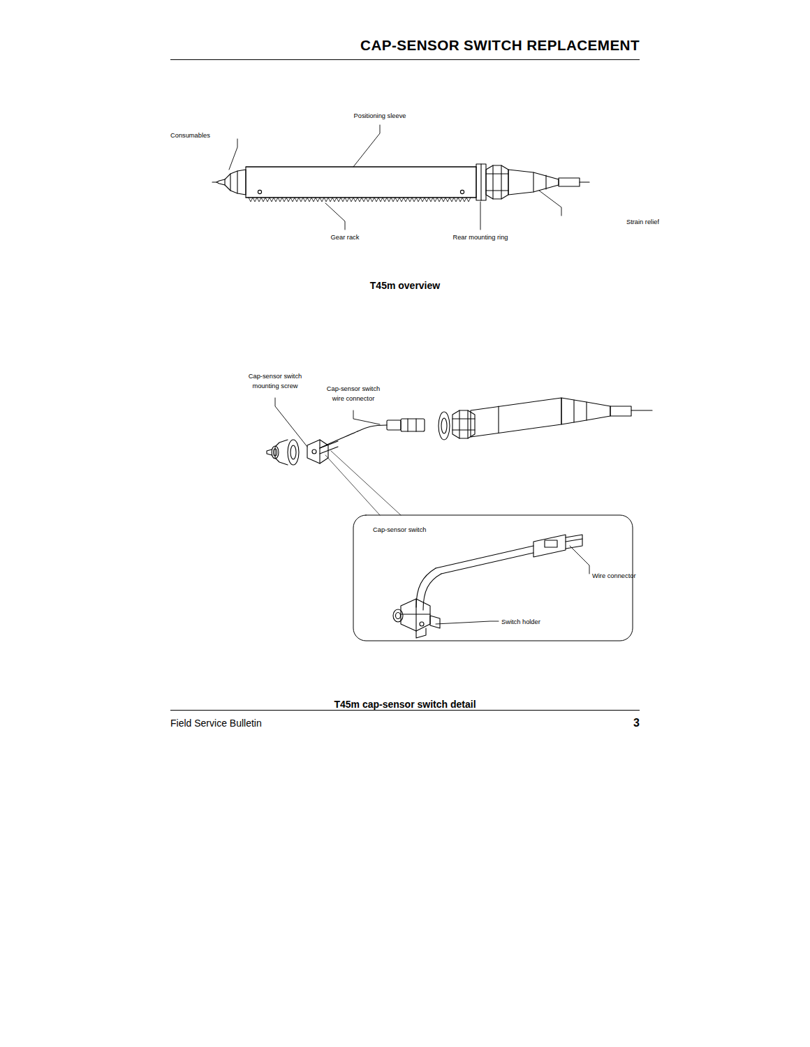Cap-Sensor Switch Replacement
Consumables Positioning sleeve Gear rack Rear mounting ring Strain relief
T45m overview
Cap-sensor switch mounting screw Cap-sensor switch wire connector Cap-sensor switch Wire connector Switch holder
T45m cap-sensor switch detail
Field Service Bulletin 3